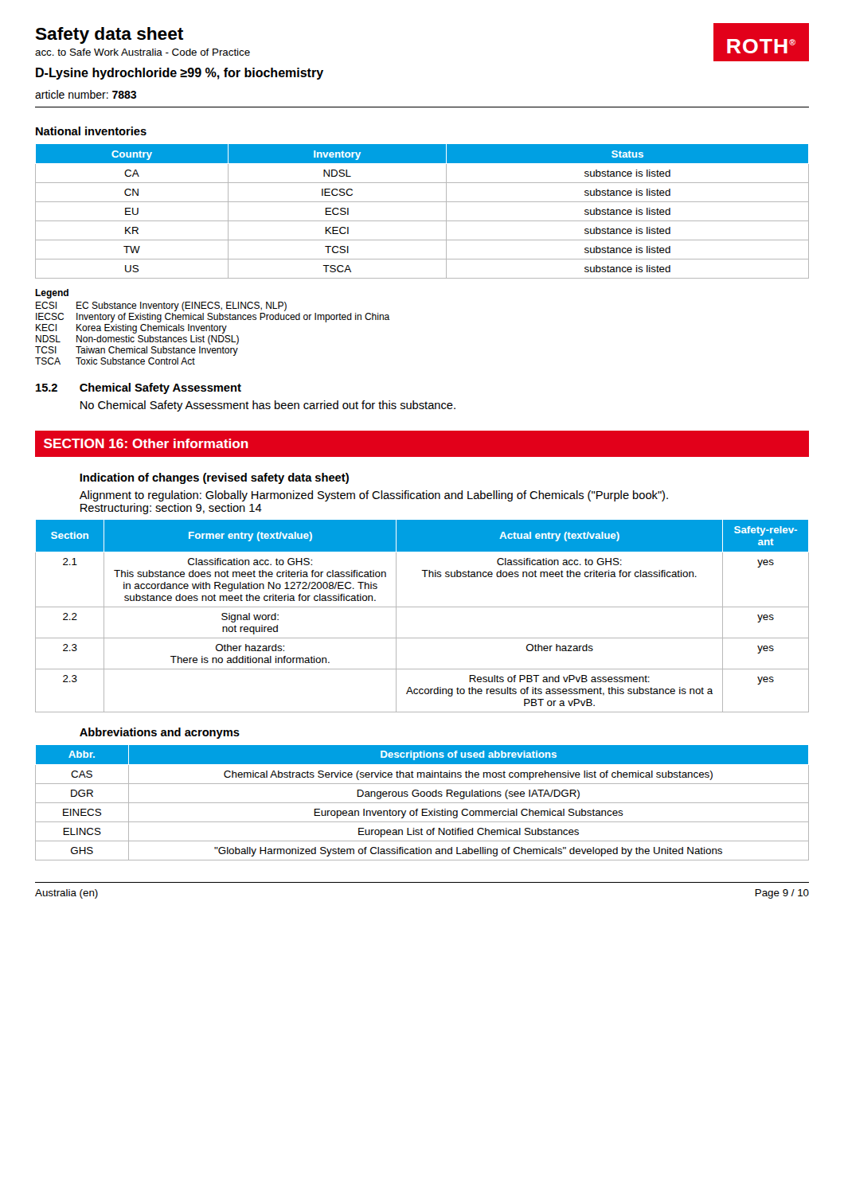ROTH®
Safety data sheet
acc. to Safe Work Australia - Code of Practice
D-Lysine hydrochloride ≥99 %, for biochemistry
article number: 7883
National inventories
| Country | Inventory | Status |
| --- | --- | --- |
| CA | NDSL | substance is listed |
| CN | IECSC | substance is listed |
| EU | ECSI | substance is listed |
| KR | KECI | substance is listed |
| TW | TCSI | substance is listed |
| US | TSCA | substance is listed |
Legend
| ECSI | EC Substance Inventory (EINECS, ELINCS, NLP) |
| IECSC | Inventory of Existing Chemical Substances Produced or Imported in China |
| KECI | Korea Existing Chemicals Inventory |
| NDSL | Non-domestic Substances List (NDSL) |
| TCSI | Taiwan Chemical Substance Inventory |
| TSCA | Toxic Substance Control Act |
15.2 Chemical Safety Assessment
No Chemical Safety Assessment has been carried out for this substance.
SECTION 16: Other information
Indication of changes (revised safety data sheet)
Alignment to regulation: Globally Harmonized System of Classification and Labelling of Chemicals ("Purple book").
Restructuring: section 9, section 14
| Section | Former entry (text/value) | Actual entry (text/value) | Safety-relev-ant |
| --- | --- | --- | --- |
| 2.1 | Classification acc. to GHS: This substance does not meet the criteria for classification in accordance with Regulation No 1272/2008/EC. This substance does not meet the criteria for classification. | Classification acc. to GHS: This substance does not meet the criteria for classification. | yes |
| 2.2 | Signal word: not required | | yes |
| 2.3 | Other hazards: There is no additional information. | Other hazards | yes |
| 2.3 | | Results of PBT and vPvB assessment: According to the results of its assessment, this substance is not a PBT or a vPvB. | yes |
Abbreviations and acronyms
| Abbr. | Descriptions of used abbreviations |
| --- | --- |
| CAS | Chemical Abstracts Service (service that maintains the most comprehensive list of chemical substances) |
| DGR | Dangerous Goods Regulations (see IATA/DGR) |
| EINECS | European Inventory of Existing Commercial Chemical Substances |
| ELINCS | European List of Notified Chemical Substances |
| GHS | "Globally Harmonized System of Classification and Labelling of Chemicals" developed by the United Nations |
Australia (en) Page 9 / 10